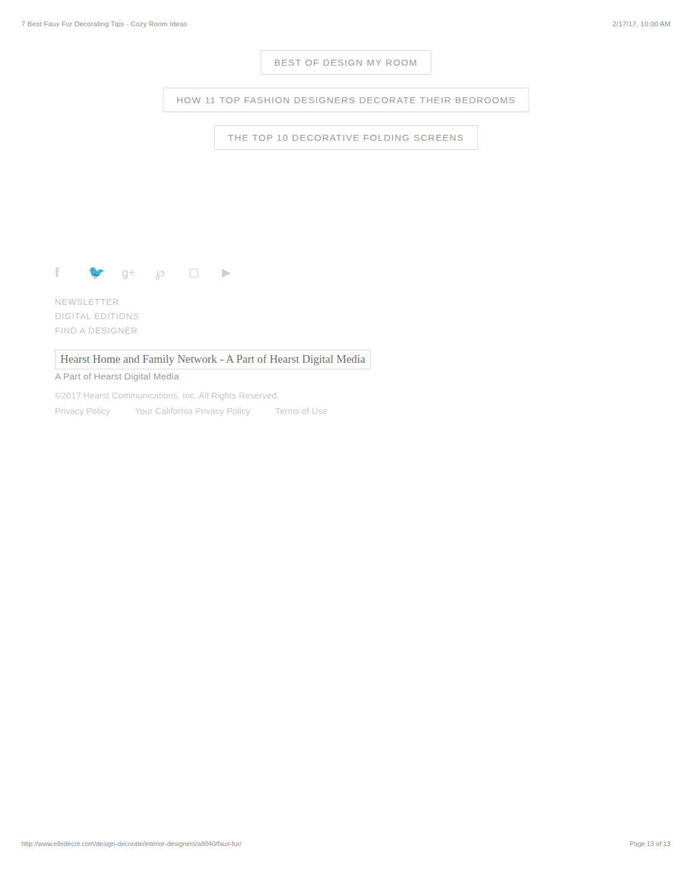7 Best Faux Fur Decorating Tips - Cozy Room Ideas 2/17/17, 10:00 AM
Best of Design My Room
How 11 Top Fashion Designers Decorate Their Bedrooms
The Top 10 Decorative Folding Screens
f🐦g+℘▢▶
Newsletter Digital Editions Find a Designer
Hearst Home and Family Network - A Part of Hearst Digital Media
A Part of Hearst Digital Media
©2017 Hearst Communications, Inc. All Rights Reserved.
Privacy Policy Your California Privacy Policy Terms of Use
http://www.elledecor.com/design-decorate/interior-designers/a9040/faux-fur/ Page 13 of 13